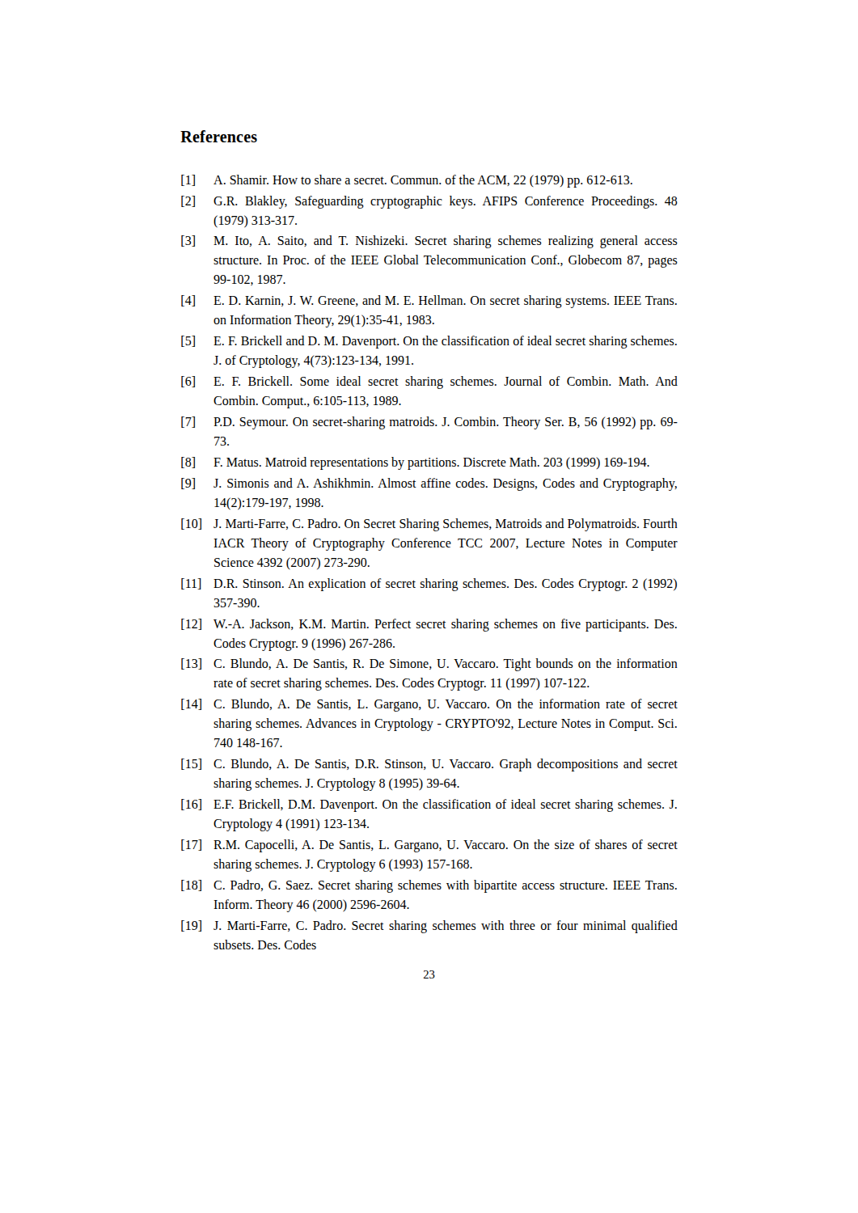References
[1] A. Shamir. How to share a secret. Commun. of the ACM, 22 (1979) pp. 612-613.
[2] G.R. Blakley, Safeguarding cryptographic keys. AFIPS Conference Proceedings. 48 (1979) 313-317.
[3] M. Ito, A. Saito, and T. Nishizeki. Secret sharing schemes realizing general access structure. In Proc. of the IEEE Global Telecommunication Conf., Globecom 87, pages 99-102, 1987.
[4] E. D. Karnin, J. W. Greene, and M. E. Hellman. On secret sharing systems. IEEE Trans. on Information Theory, 29(1):35-41, 1983.
[5] E. F. Brickell and D. M. Davenport. On the classification of ideal secret sharing schemes. J. of Cryptology, 4(73):123-134, 1991.
[6] E. F. Brickell. Some ideal secret sharing schemes. Journal of Combin. Math. And Combin. Comput., 6:105-113, 1989.
[7] P.D. Seymour. On secret-sharing matroids. J. Combin. Theory Ser. B, 56 (1992) pp. 69-73.
[8] F. Matus. Matroid representations by partitions. Discrete Math. 203 (1999) 169-194.
[9] J. Simonis and A. Ashikhmin. Almost affine codes. Designs, Codes and Cryptography, 14(2):179-197, 1998.
[10] J. Marti-Farre, C. Padro. On Secret Sharing Schemes, Matroids and Polymatroids. Fourth IACR Theory of Cryptography Conference TCC 2007, Lecture Notes in Computer Science 4392 (2007) 273-290.
[11] D.R. Stinson. An explication of secret sharing schemes. Des. Codes Cryptogr. 2 (1992) 357-390.
[12] W.-A. Jackson, K.M. Martin. Perfect secret sharing schemes on five participants. Des. Codes Cryptogr. 9 (1996) 267-286.
[13] C. Blundo, A. De Santis, R. De Simone, U. Vaccaro. Tight bounds on the information rate of secret sharing schemes. Des. Codes Cryptogr. 11 (1997) 107-122.
[14] C. Blundo, A. De Santis, L. Gargano, U. Vaccaro. On the information rate of secret sharing schemes. Advances in Cryptology - CRYPTO'92, Lecture Notes in Comput. Sci. 740 148-167.
[15] C. Blundo, A. De Santis, D.R. Stinson, U. Vaccaro. Graph decompositions and secret sharing schemes. J. Cryptology 8 (1995) 39-64.
[16] E.F. Brickell, D.M. Davenport. On the classification of ideal secret sharing schemes. J. Cryptology 4 (1991) 123-134.
[17] R.M. Capocelli, A. De Santis, L. Gargano, U. Vaccaro. On the size of shares of secret sharing schemes. J. Cryptology 6 (1993) 157-168.
[18] C. Padro, G. Saez. Secret sharing schemes with bipartite access structure. IEEE Trans. Inform. Theory 46 (2000) 2596-2604.
[19] J. Marti-Farre, C. Padro. Secret sharing schemes with three or four minimal qualified subsets. Des. Codes
23